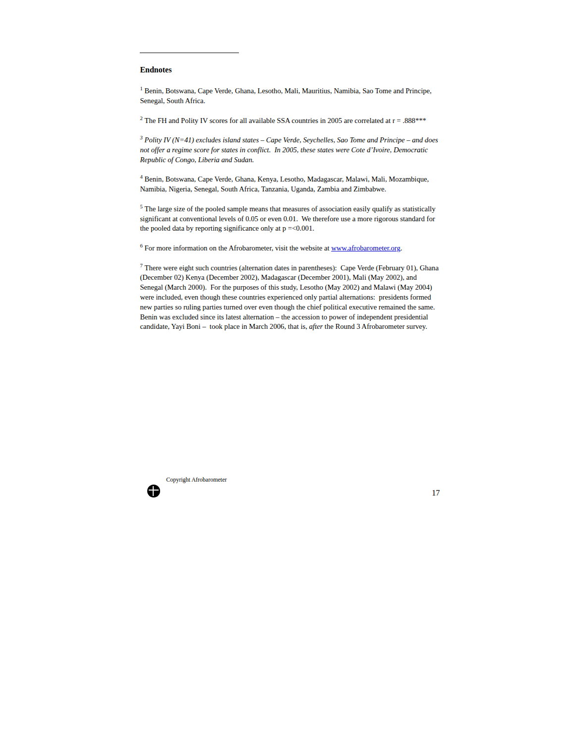Endnotes
1Benin, Botswana, Cape Verde, Ghana, Lesotho, Mali, Mauritius, Namibia, Sao Tome and Principe, Senegal, South Africa.
2The FH and Polity IV scores for all available SSA countries in 2005 are correlated at r = .888***
3Polity IV (N=41) excludes island states – Cape Verde, Seychelles, Sao Tome and Principe – and does not offer a regime score for states in conflict. In 2005, these states were Cote d’Ivoire, Democratic Republic of Congo, Liberia and Sudan.
4Benin, Botswana, Cape Verde, Ghana, Kenya, Lesotho, Madagascar, Malawi, Mali, Mozambique, Namibia, Nigeria, Senegal, South Africa, Tanzania, Uganda, Zambia and Zimbabwe.
5The large size of the pooled sample means that measures of association easily qualify as statistically significant at conventional levels of 0.05 or even 0.01. We therefore use a more rigorous standard for the pooled data by reporting significance only at p =<0.001.
6For more information on the Afrobarometer, visit the website at www.afrobarometer.org.
7There were eight such countries (alternation dates in parentheses): Cape Verde (February 01), Ghana (December 02) Kenya (December 2002), Madagascar (December 2001), Mali (May 2002), and Senegal (March 2000). For the purposes of this study, Lesotho (May 2002) and Malawi (May 2004) were included, even though these countries experienced only partial alternations: presidents formed new parties so ruling parties turned over even though the chief political executive remained the same. Benin was excluded since its latest alternation – the accession to power of independent presidential candidate, Yayi Boni – took place in March 2006, that is, after the Round 3 Afrobarometer survey.
Copyright Afrobarometer
17